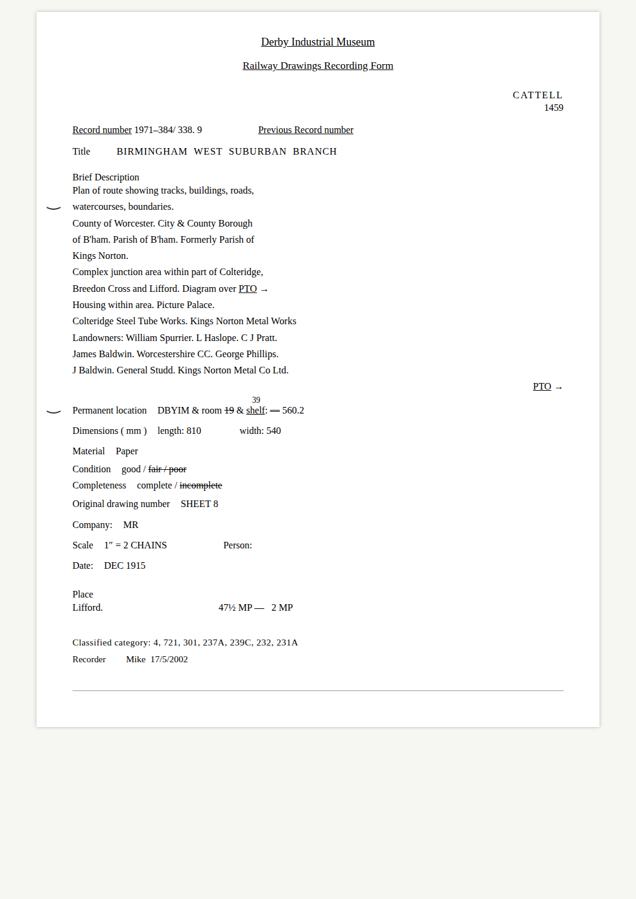Derby Industrial Museum
Railway Drawings Recording Form
CATTELL
1459
Record number 1971–384/ 338. 9 Previous Record number
Title BIRMINGHAM WEST SUBURBAN BRANCH
Brief Description
Plan of route showing tracks, buildings, roads,
watercourses, boundaries.
County of Worcester. City & County Borough
of B'ham. Parish of B'ham. Formerly Parish of
Kings Norton.
Complex junction area within part of Colteridge,
Breedon Cross and Lifford. Diagram over PTO →
Housing within area. Picture Palace.
Colteridge Steel Tube Works. Kings Norton Metal Works
Landowners: William Spurrier. L Haslope. C J Pratt.
James Baldwin. Worcestershire CC. George Phillips.
J Baldwin. General Studd. Kings Norton Metal Co Ltd.
PTO →
Permanent location DBYIM & room 19 & shelf: — 560.2 39
Dimensions ( mm ) length: 810 width: 540
Material Paper
Condition good / fair / poor
Completeness complete / incomplete
Original drawing number SHEET 8
Company: MR
Scale 1″ = 2 CHAINS Person:
Date: DEC 1915
Place
Lifford. 47½ MP — 2 MP
Classified category: 4, 721, 301, 237A, 239C, 232, 231A
Recorder Mike 17/5/2002
‿
‿